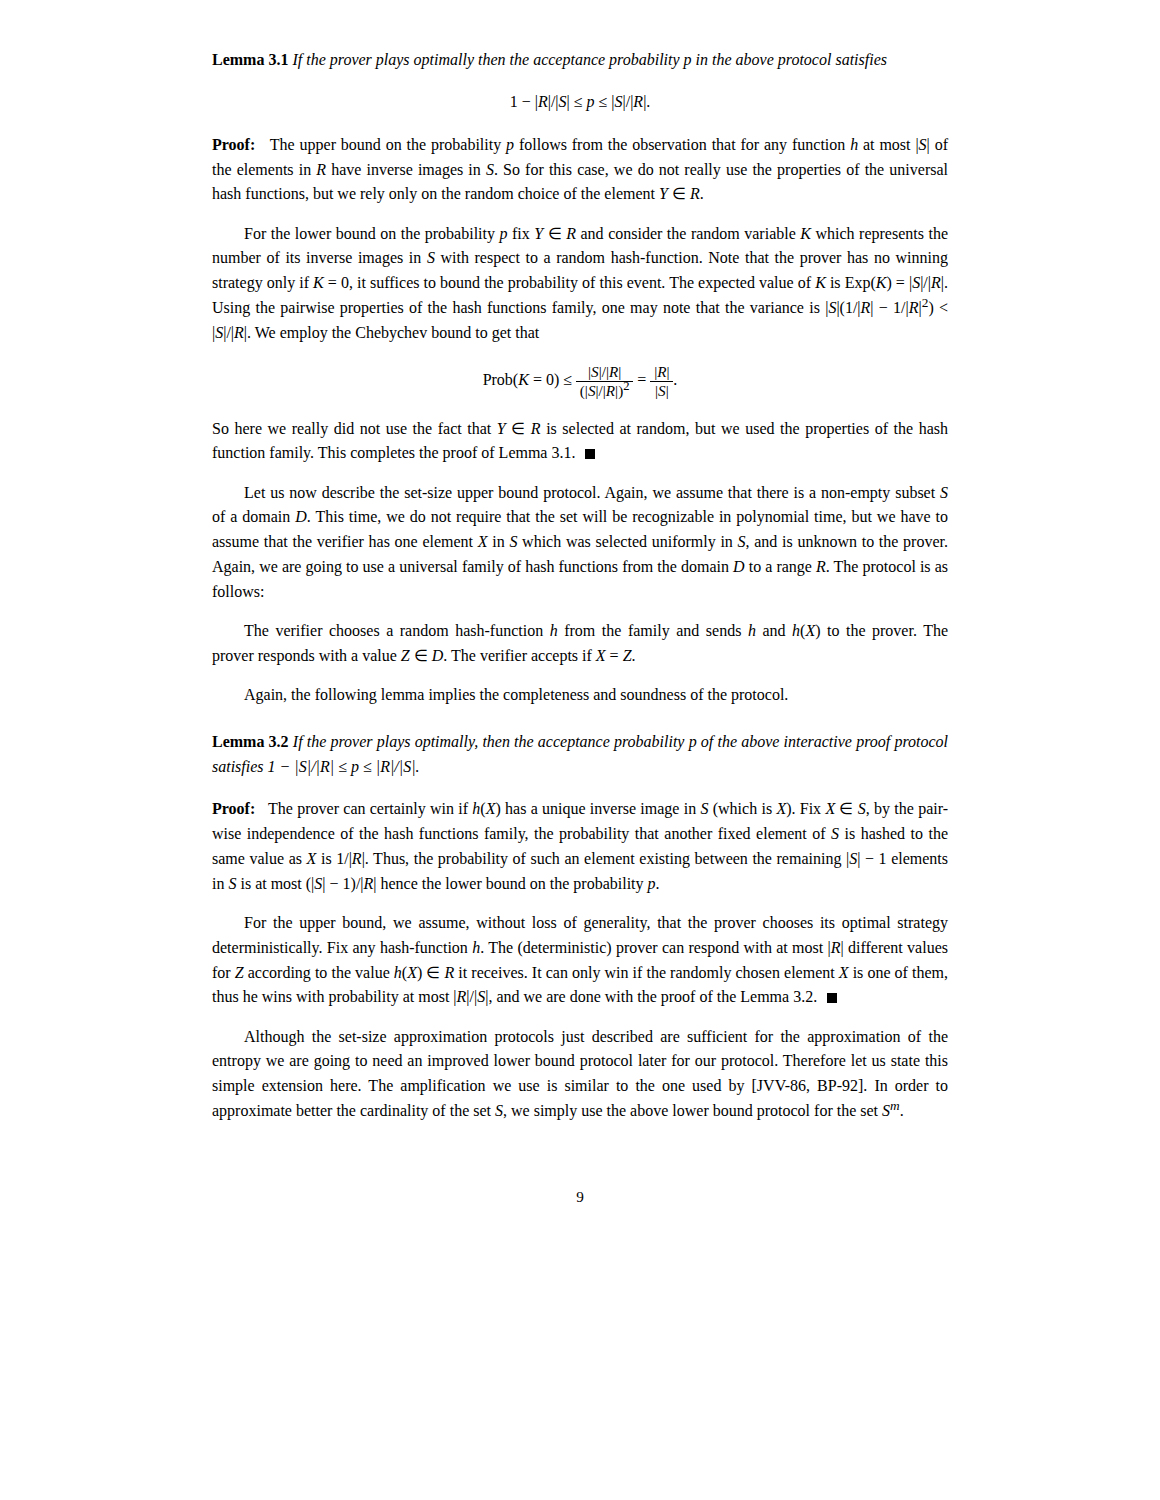Lemma 3.1 If the prover plays optimally then the acceptance probability p in the above protocol satisfies
1 − |R|/|S| ≤ p ≤ |S|/|R|.
Proof: The upper bound on the probability p follows from the observation that for any function h at most |S| of the elements in R have inverse images in S. So for this case, we do not really use the properties of the universal hash functions, but we rely only on the random choice of the element Y ∈ R.
For the lower bound on the probability p fix Y ∈ R and consider the random variable K which represents the number of its inverse images in S with respect to a random hash-function. Note that the prover has no winning strategy only if K = 0, it suffices to bound the probability of this event. The expected value of K is Exp(K) = |S|/|R|. Using the pairwise properties of the hash functions family, one may note that the variance is |S|(1/|R| − 1/|R|2) < |S|/|R|. We employ the Chebychev bound to get that
Prob(K = 0) ≤ |S|/|R|(|S|/|R|)2 = |R||S|.
So here we really did not use the fact that Y ∈ R is selected at random, but we used the properties of the hash function family. This completes the proof of Lemma 3.1.
Let us now describe the set-size upper bound protocol. Again, we assume that there is a non-empty subset S of a domain D. This time, we do not require that the set will be recognizable in polynomial time, but we have to assume that the verifier has one element X in S which was selected uniformly in S, and is unknown to the prover. Again, we are going to use a universal family of hash functions from the domain D to a range R. The protocol is as follows:
The verifier chooses a random hash-function h from the family and sends h and h(X) to the prover. The prover responds with a value Z ∈ D. The verifier accepts if X = Z.
Again, the following lemma implies the completeness and soundness of the protocol.
Lemma 3.2 If the prover plays optimally, then the acceptance probability p of the above interactive proof protocol satisfies 1 − |S|/|R| ≤ p ≤ |R|/|S|.
Proof: The prover can certainly win if h(X) has a unique inverse image in S (which is X). Fix X ∈ S, by the pair-wise independence of the hash functions family, the probability that another fixed element of S is hashed to the same value as X is 1/|R|. Thus, the probability of such an element existing between the remaining |S| − 1 elements in S is at most (|S| − 1)/|R| hence the lower bound on the probability p.
For the upper bound, we assume, without loss of generality, that the prover chooses its optimal strategy deterministically. Fix any hash-function h. The (deterministic) prover can respond with at most |R| different values for Z according to the value h(X) ∈ R it receives. It can only win if the randomly chosen element X is one of them, thus he wins with probability at most |R|/|S|, and we are done with the proof of the Lemma 3.2.
Although the set-size approximation protocols just described are sufficient for the approximation of the entropy we are going to need an improved lower bound protocol later for our protocol. Therefore let us state this simple extension here. The amplification we use is similar to the one used by [JVV-86, BP-92]. In order to approximate better the cardinality of the set S, we simply use the above lower bound protocol for the set Sm.
9